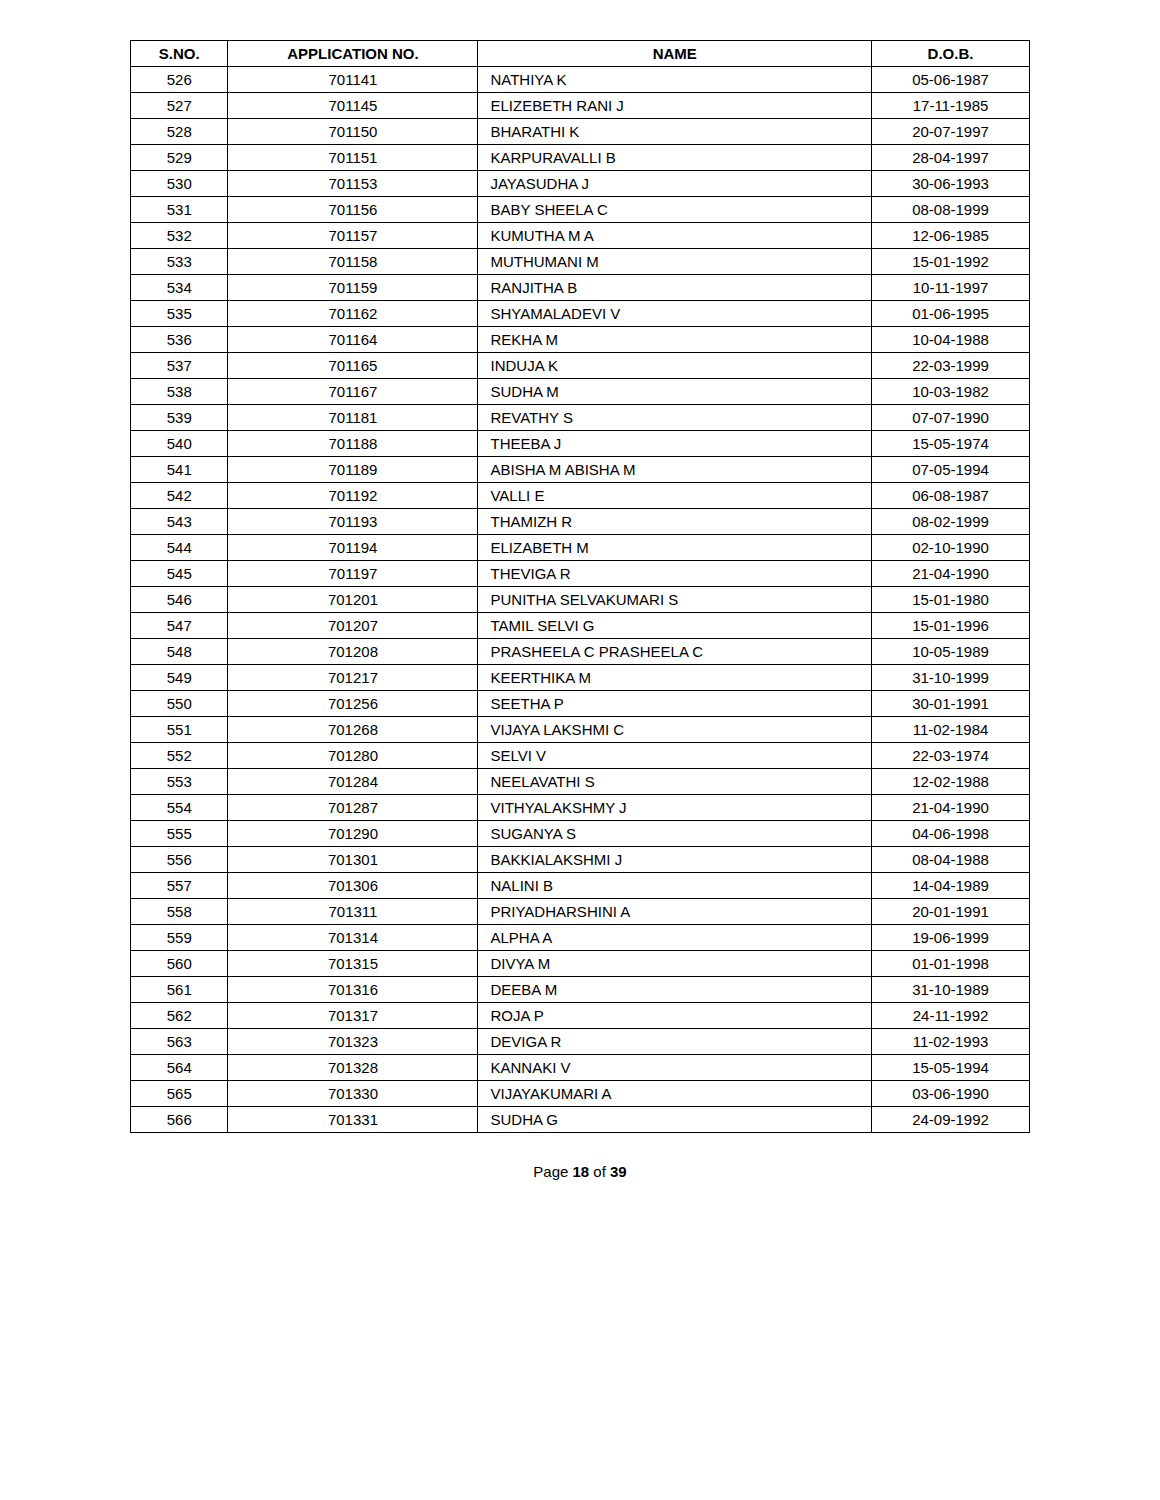| S.NO. | APPLICATION NO. | NAME | D.O.B. |
| --- | --- | --- | --- |
| 526 | 701141 | NATHIYA K | 05-06-1987 |
| 527 | 701145 | ELIZEBETH RANI J | 17-11-1985 |
| 528 | 701150 | BHARATHI K | 20-07-1997 |
| 529 | 701151 | KARPURAVALLI B | 28-04-1997 |
| 530 | 701153 | JAYASUDHA J | 30-06-1993 |
| 531 | 701156 | BABY SHEELA C | 08-08-1999 |
| 532 | 701157 | KUMUTHA M A | 12-06-1985 |
| 533 | 701158 | MUTHUMANI M | 15-01-1992 |
| 534 | 701159 | RANJITHA B | 10-11-1997 |
| 535 | 701162 | SHYAMALADEVI V | 01-06-1995 |
| 536 | 701164 | REKHA M | 10-04-1988 |
| 537 | 701165 | INDUJA K | 22-03-1999 |
| 538 | 701167 | SUDHA M | 10-03-1982 |
| 539 | 701181 | REVATHY S | 07-07-1990 |
| 540 | 701188 | THEEBA J | 15-05-1974 |
| 541 | 701189 | ABISHA M ABISHA M | 07-05-1994 |
| 542 | 701192 | VALLI E | 06-08-1987 |
| 543 | 701193 | THAMIZH R | 08-02-1999 |
| 544 | 701194 | ELIZABETH M | 02-10-1990 |
| 545 | 701197 | THEVIGA R | 21-04-1990 |
| 546 | 701201 | PUNITHA SELVAKUMARI S | 15-01-1980 |
| 547 | 701207 | TAMIL SELVI G | 15-01-1996 |
| 548 | 701208 | PRASHEELA C PRASHEELA C | 10-05-1989 |
| 549 | 701217 | KEERTHIKA M | 31-10-1999 |
| 550 | 701256 | SEETHA P | 30-01-1991 |
| 551 | 701268 | VIJAYA LAKSHMI C | 11-02-1984 |
| 552 | 701280 | SELVI V | 22-03-1974 |
| 553 | 701284 | NEELAVATHI S | 12-02-1988 |
| 554 | 701287 | VITHYALAKSHMY J | 21-04-1990 |
| 555 | 701290 | SUGANYA S | 04-06-1998 |
| 556 | 701301 | BAKKIALAKSHMI J | 08-04-1988 |
| 557 | 701306 | NALINI B | 14-04-1989 |
| 558 | 701311 | PRIYADHARSHINI A | 20-01-1991 |
| 559 | 701314 | ALPHA A | 19-06-1999 |
| 560 | 701315 | DIVYA M | 01-01-1998 |
| 561 | 701316 | DEEBA M | 31-10-1989 |
| 562 | 701317 | ROJA P | 24-11-1992 |
| 563 | 701323 | DEVIGA R | 11-02-1993 |
| 564 | 701328 | KANNAKI V | 15-05-1994 |
| 565 | 701330 | VIJAYAKUMARI A | 03-06-1990 |
| 566 | 701331 | SUDHA G | 24-09-1992 |
Page 18 of 39